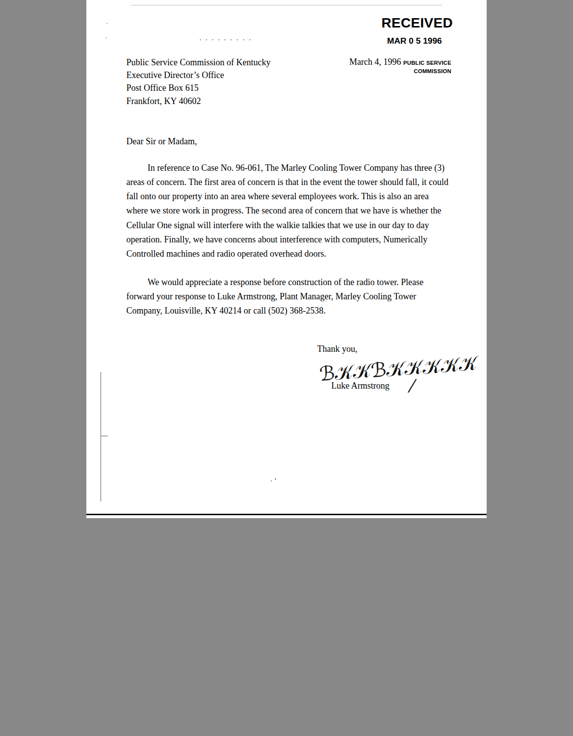·
·
RECEIVED
MAR 0 5 1996
. . . . . . . . .
Public Service Commission of Kentucky
Executive Director’s Office
Post Office Box 615
Frankfort, KY 40602
March 4, 1996 PUBLIC SERVICE COMMISSION
Dear Sir or Madam,
In reference to Case No. 96-061, The Marley Cooling Tower Company has three (3) areas of concern. The first area of concern is that in the event the tower should fall, it could fall onto our property into an area where several employees work. This is also an area where we store work in progress. The second area of concern that we have is whether the Cellular One signal will interfere with the walkie talkies that we use in our day to day operation. Finally, we have concerns about interference with computers, Numerically Controlled machines and radio operated overhead doors.
We would appreciate a response before construction of the radio tower. Please forward your response to Luke Armstrong, Plant Manager, Marley Cooling Tower Company, Louisville, KY 40214 or call (502) 368-2538.
Thank you,
ℬ𝒦𝒦ℬ𝒦𝒦𝒦𝒦𝒦
/
Luke Armstrong
· ’